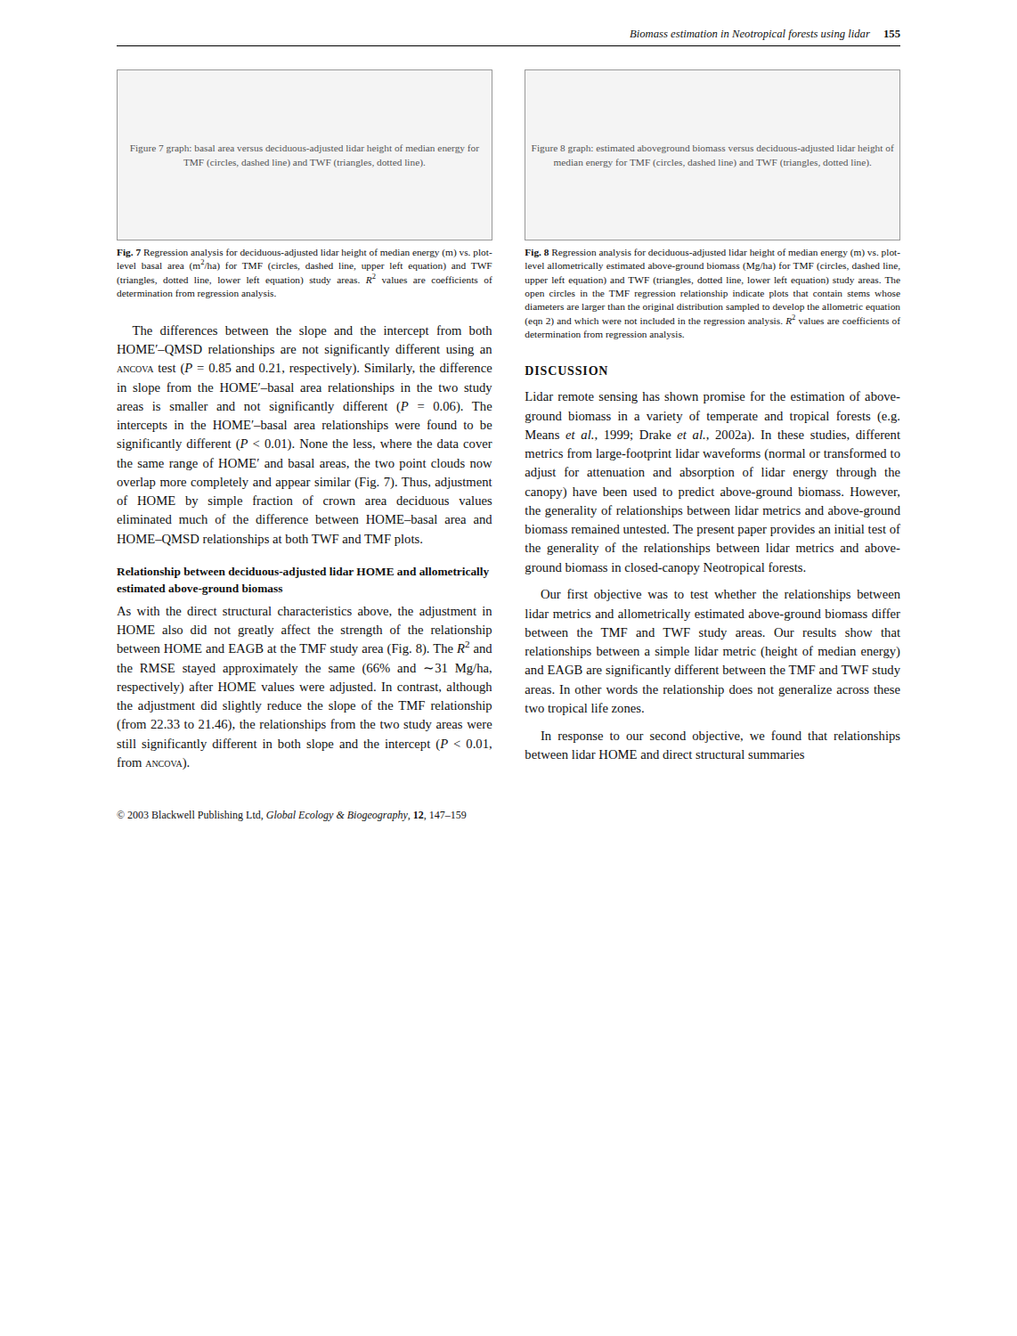Biomass estimation in Neotropical forests using lidar 155
Figure 7 graph: basal area versus deciduous-adjusted lidar height of median energy for TMF (circles, dashed line) and TWF (triangles, dotted line).
Fig. 7 Regression analysis for deciduous-adjusted lidar height of median energy (m) vs. plot-level basal area (m2/ha) for TMF (circles, dashed line, upper left equation) and TWF (triangles, dotted line, lower left equation) study areas. R2 values are coefficients of determination from regression analysis.
The differences between the slope and the intercept from both HOME′–QMSD relationships are not significantly different using an ancova test (P = 0.85 and 0.21, respectively). Similarly, the difference in slope from the HOME′–basal area relationships in the two study areas is smaller and not significantly different (P = 0.06). The intercepts in the HOME′–basal area relationships were found to be significantly different (P < 0.01). None the less, where the data cover the same range of HOME′ and basal areas, the two point clouds now overlap more completely and appear similar (Fig. 7). Thus, adjustment of HOME by simple fraction of crown area deciduous values eliminated much of the difference between HOME–basal area and HOME–QMSD relationships at both TWF and TMF plots.
Relationship between deciduous-adjusted lidar HOME and allometrically estimated above-ground biomass
As with the direct structural characteristics above, the adjustment in HOME also did not greatly affect the strength of the relationship between HOME and EAGB at the TMF study area (Fig. 8). The R2 and the RMSE stayed approximately the same (66% and ∼31 Mg/ha, respectively) after HOME values were adjusted. In contrast, although the adjustment did slightly reduce the slope of the TMF relationship (from 22.33 to 21.46), the relationships from the two study areas were still significantly different in both slope and the intercept (P < 0.01, from ancova).
Figure 8 graph: estimated aboveground biomass versus deciduous-adjusted lidar height of median energy for TMF (circles, dashed line) and TWF (triangles, dotted line).
Fig. 8 Regression analysis for deciduous-adjusted lidar height of median energy (m) vs. plot-level allometrically estimated above-ground biomass (Mg/ha) for TMF (circles, dashed line, upper left equation) and TWF (triangles, dotted line, lower left equation) study areas. The open circles in the TMF regression relationship indicate plots that contain stems whose diameters are larger than the original distribution sampled to develop the allometric equation (eqn 2) and which were not included in the regression analysis. R2 values are coefficients of determination from regression analysis.
DISCUSSION
Lidar remote sensing has shown promise for the estimation of above-ground biomass in a variety of temperate and tropical forests (e.g. Means et al., 1999; Drake et al., 2002a). In these studies, different metrics from large-footprint lidar waveforms (normal or transformed to adjust for attenuation and absorption of lidar energy through the canopy) have been used to predict above-ground biomass. However, the generality of relationships between lidar metrics and above-ground biomass remained untested. The present paper provides an initial test of the generality of the relationships between lidar metrics and above-ground biomass in closed-canopy Neotropical forests.
Our first objective was to test whether the relationships between lidar metrics and allometrically estimated above-ground biomass differ between the TMF and TWF study areas. Our results show that relationships between a simple lidar metric (height of median energy) and EAGB are significantly different between the TMF and TWF study areas. In other words the relationship does not generalize across these two tropical life zones.
In response to our second objective, we found that relationships between lidar HOME and direct structural summaries
© 2003 Blackwell Publishing Ltd, Global Ecology & Biogeography, 12, 147–159